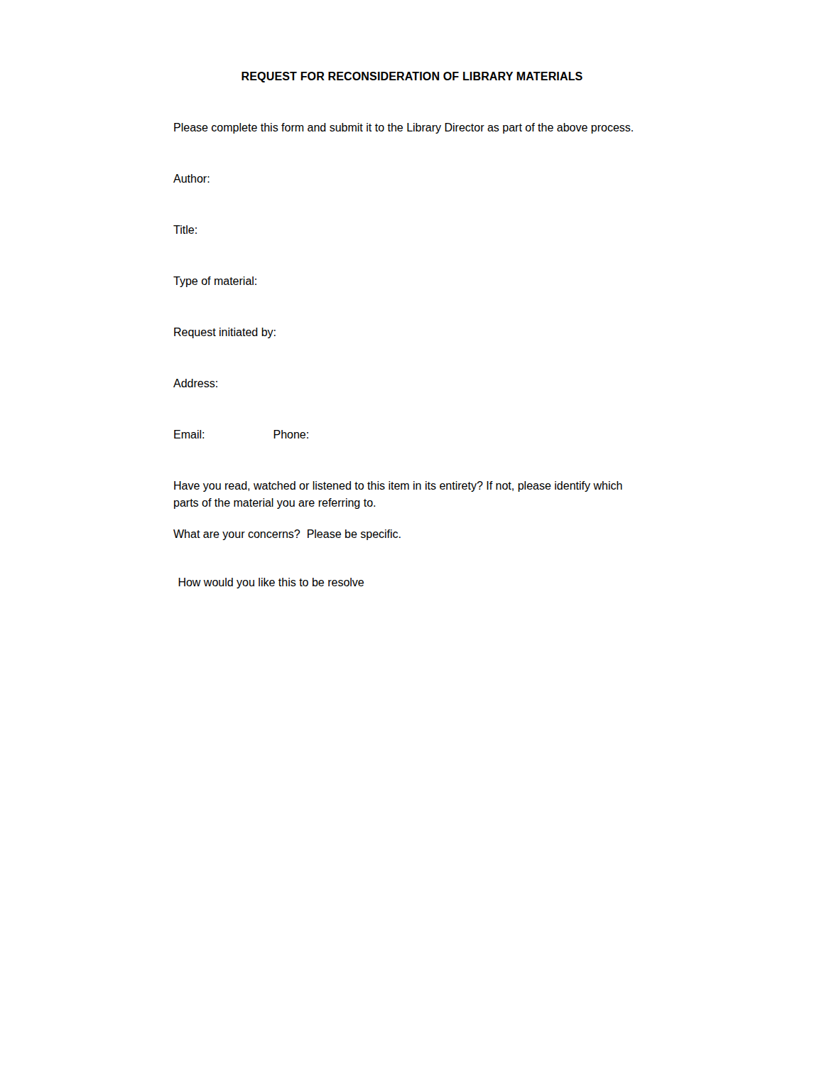REQUEST FOR RECONSIDERATION OF LIBRARY MATERIALS
Please complete this form and submit it to the Library Director as part of the above process.
Author:
Title:
Type of material:
Request initiated by:
Address:
Email: Phone:
Have you read, watched or listened to this item in its entirety? If not, please identify which parts of the material you are referring to.
What are your concerns? Please be specific.
How would you like this to be resolve